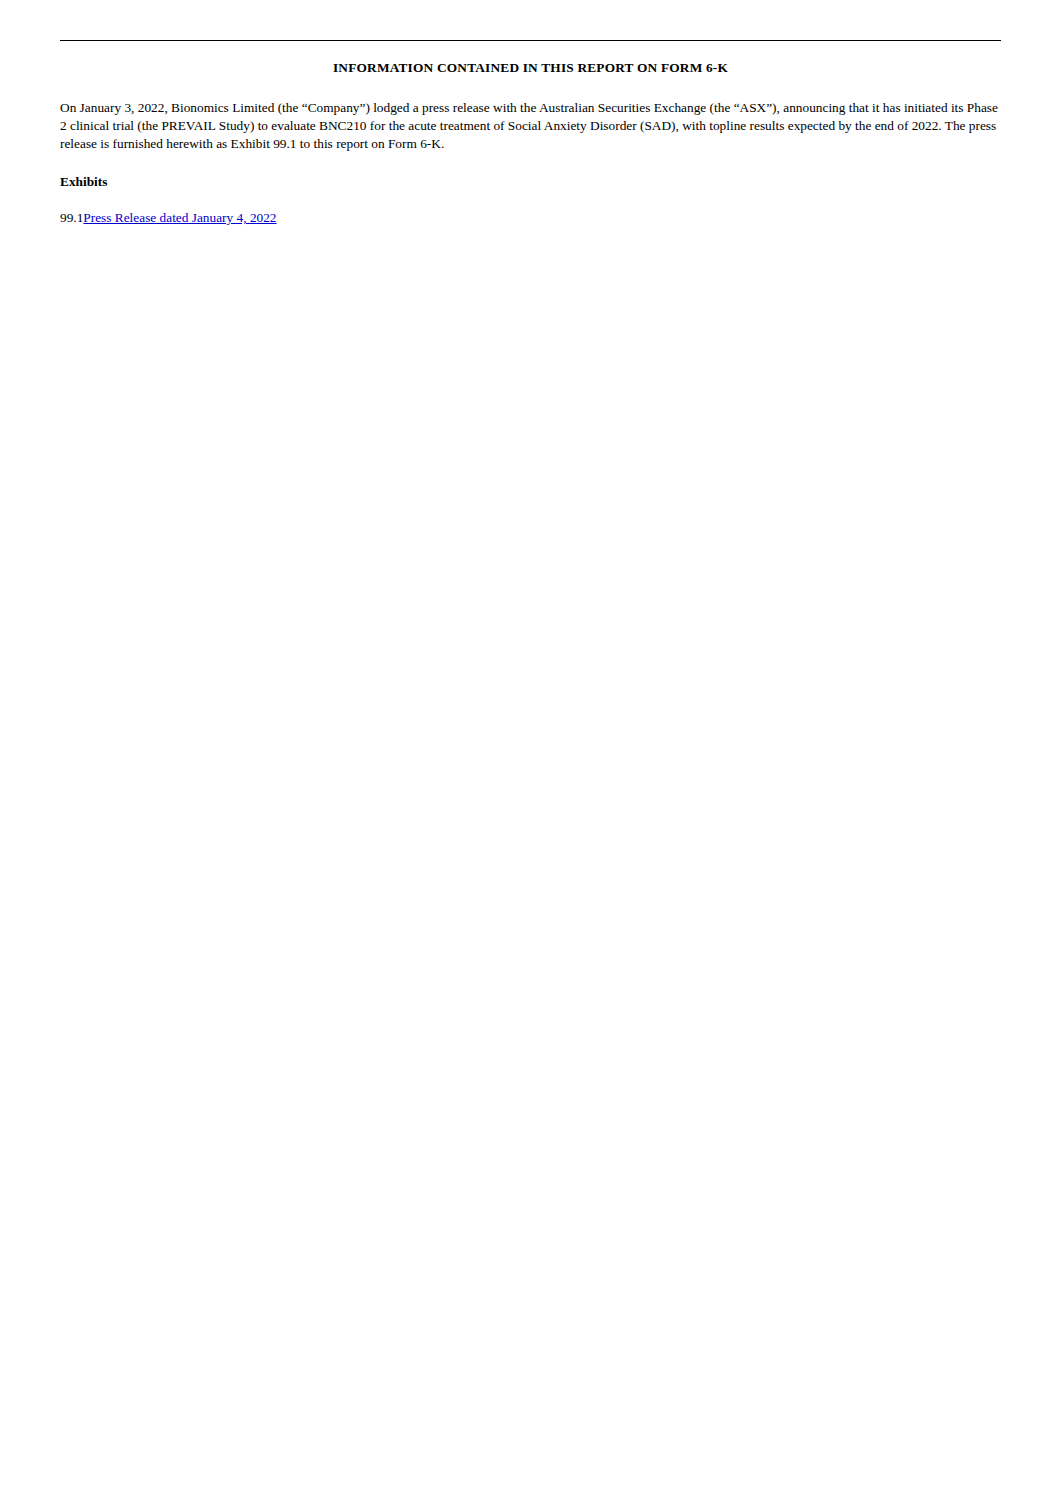INFORMATION CONTAINED IN THIS REPORT ON FORM 6-K
On January 3, 2022, Bionomics Limited (the “Company”) lodged a press release with the Australian Securities Exchange (the “ASX”), announcing that it has initiated its Phase 2 clinical trial (the PREVAIL Study) to evaluate BNC210 for the acute treatment of Social Anxiety Disorder (SAD), with topline results expected by the end of 2022. The press release is furnished herewith as Exhibit 99.1 to this report on Form 6-K.
Exhibits
| 99.1 | Press Release dated January 4, 2022 |